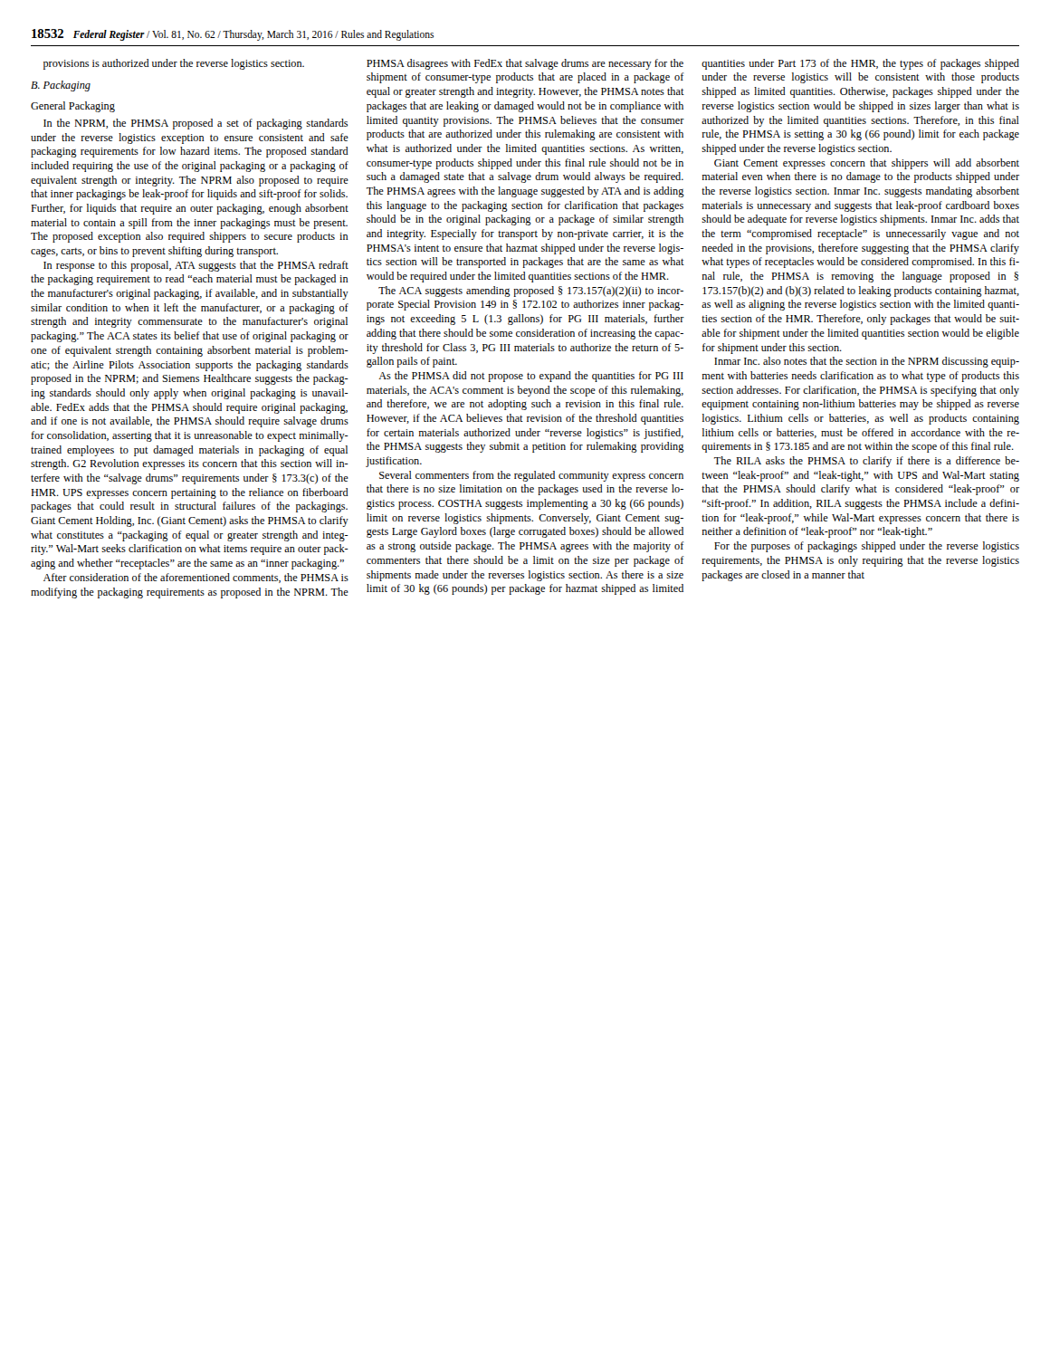18532 Federal Register / Vol. 81, No. 62 / Thursday, March 31, 2016 / Rules and Regulations
provisions is authorized under the reverse logistics section.
B. Packaging
General Packaging
In the NPRM, the PHMSA proposed a set of packaging standards under the reverse logistics exception to ensure consistent and safe packaging requirements for low hazard items. The proposed standard included requiring the use of the original packaging or a packaging of equivalent strength or integrity. The NPRM also proposed to require that inner packagings be leak-proof for liquids and sift-proof for solids. Further, for liquids that require an outer packaging, enough absorbent material to contain a spill from the inner packagings must be present. The proposed exception also required shippers to secure products in cages, carts, or bins to prevent shifting during transport.
In response to this proposal, ATA suggests that the PHMSA redraft the packaging requirement to read “each material must be packaged in the manufacturer's original packaging, if available, and in substantially similar condition to when it left the manufacturer, or a packaging of strength and integrity commensurate to the manufacturer's original packaging.” The ACA states its belief that use of original packaging or one of equivalent strength containing absorbent material is problematic; the Airline Pilots Association supports the packaging standards proposed in the NPRM; and Siemens Healthcare suggests the packaging standards should only apply when original packaging is unavailable. FedEx adds that the PHMSA should require original packaging, and if one is not available, the PHMSA should require salvage drums for consolidation, asserting that it is unreasonable to expect minimally-trained employees to put damaged materials in packaging of equal strength. G2 Revolution expresses its concern that this section will interfere with the “salvage drums” requirements under § 173.3(c) of the HMR. UPS expresses concern pertaining to the reliance on fiberboard packages that could result in structural failures of the packagings. Giant Cement Holding, Inc. (Giant Cement) asks the PHMSA to clarify what constitutes a “packaging of equal or greater strength and integrity.” Wal-Mart seeks clarification on what items require an outer packaging and whether “receptacles” are the same as an “inner packaging.”
After consideration of the aforementioned comments, the PHMSA is modifying the packaging requirements as proposed in the NPRM. The PHMSA disagrees with FedEx that salvage drums are necessary for the shipment of consumer-type products that are placed in a package of equal or greater strength and integrity. However, the PHMSA notes that packages that are leaking or damaged would not be in compliance with limited quantity provisions. The PHMSA believes that the consumer products that are authorized under this rulemaking are consistent with what is authorized under the limited quantities sections. As written, consumer-type products shipped under this final rule should not be in such a damaged state that a salvage drum would always be required. The PHMSA agrees with the language suggested by ATA and is adding this language to the packaging section for clarification that packages should be in the original packaging or a package of similar strength and integrity. Especially for transport by non-private carrier, it is the PHMSA's intent to ensure that hazmat shipped under the reverse logistics section will be transported in packages that are the same as what would be required under the limited quantities sections of the HMR.
The ACA suggests amending proposed § 173.157(a)(2)(ii) to incorporate Special Provision 149 in § 172.102 to authorizes inner packagings not exceeding 5 L (1.3 gallons) for PG III materials, further adding that there should be some consideration of increasing the capacity threshold for Class 3, PG III materials to authorize the return of 5-gallon pails of paint.
As the PHMSA did not propose to expand the quantities for PG III materials, the ACA's comment is beyond the scope of this rulemaking, and therefore, we are not adopting such a revision in this final rule. However, if the ACA believes that revision of the threshold quantities for certain materials authorized under “reverse logistics” is justified, the PHMSA suggests they submit a petition for rulemaking providing justification.
Several commenters from the regulated community express concern that there is no size limitation on the packages used in the reverse logistics process. COSTHA suggests implementing a 30 kg (66 pounds) limit on reverse logistics shipments. Conversely, Giant Cement suggests Large Gaylord boxes (large corrugated boxes) should be allowed as a strong outside package. The PHMSA agrees with the majority of commenters that there should be a limit on the size per package of shipments made under the reverses logistics section. As there is a size limit of 30 kg (66 pounds) per package for hazmat shipped as limited quantities under Part 173 of the HMR, the types of packages shipped under the reverse logistics will be consistent with those products shipped as limited quantities. Otherwise, packages shipped under the reverse logistics section would be shipped in sizes larger than what is authorized by the limited quantities sections. Therefore, in this final rule, the PHMSA is setting a 30 kg (66 pound) limit for each package shipped under the reverse logistics section.
Giant Cement expresses concern that shippers will add absorbent material even when there is no damage to the products shipped under the reverse logistics section. Inmar Inc. suggests mandating absorbent materials is unnecessary and suggests that leak-proof cardboard boxes should be adequate for reverse logistics shipments. Inmar Inc. adds that the term “compromised receptacle” is unnecessarily vague and not needed in the provisions, therefore suggesting that the PHMSA clarify what types of receptacles would be considered compromised. In this final rule, the PHMSA is removing the language proposed in § 173.157(b)(2) and (b)(3) related to leaking products containing hazmat, as well as aligning the reverse logistics section with the limited quantities section of the HMR. Therefore, only packages that would be suitable for shipment under the limited quantities section would be eligible for shipment under this section.
Inmar Inc. also notes that the section in the NPRM discussing equipment with batteries needs clarification as to what type of products this section addresses. For clarification, the PHMSA is specifying that only equipment containing non-lithium batteries may be shipped as reverse logistics. Lithium cells or batteries, as well as products containing lithium cells or batteries, must be offered in accordance with the requirements in § 173.185 and are not within the scope of this final rule.
The RILA asks the PHMSA to clarify if there is a difference between “leak-proof” and “leak-tight,” with UPS and Wal-Mart stating that the PHMSA should clarify what is considered “leak-proof” or “sift-proof.” In addition, RILA suggests the PHMSA include a definition for “leak-proof,” while Wal-Mart expresses concern that there is neither a definition of “leak-proof” nor “leak-tight.”
For the purposes of packagings shipped under the reverse logistics requirements, the PHMSA is only requiring that the reverse logistics packages are closed in a manner that